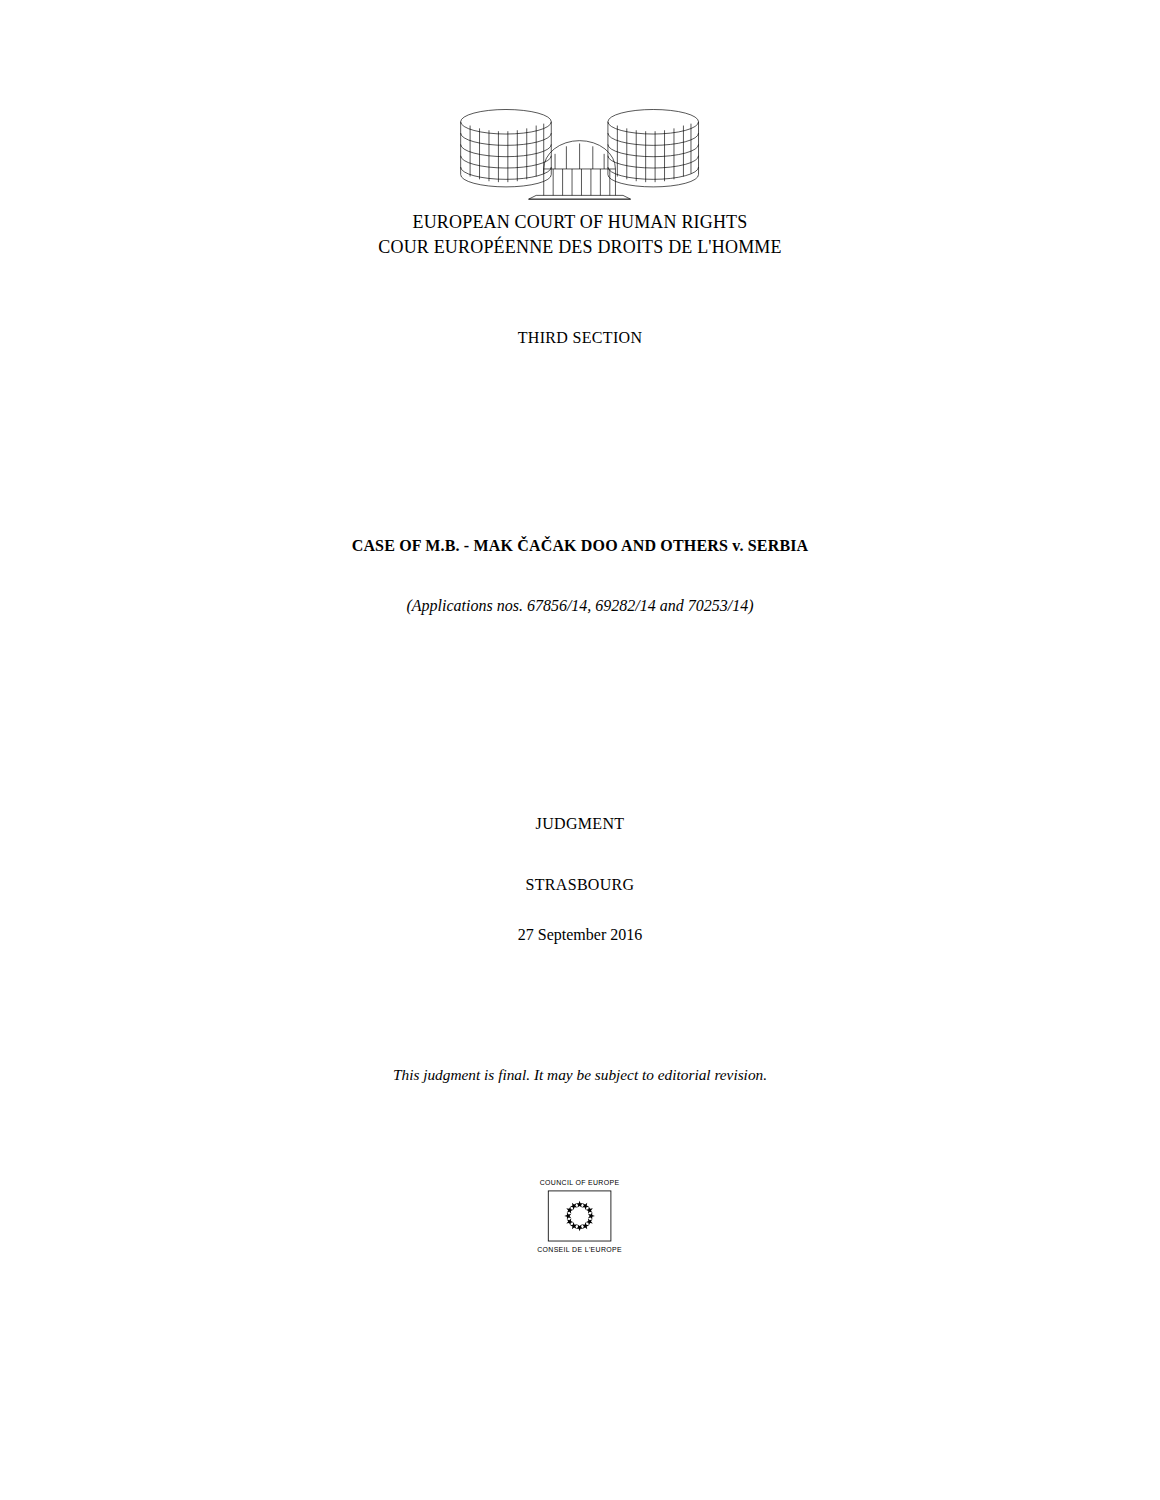EUROPEAN COURT OF HUMAN RIGHTS
COUR EUROPÉENNE DES DROITS DE L'HOMME
THIRD SECTION
CASE OF M.B. - MAK ČAČAK DOO AND OTHERS v. SERBIA
(Applications nos. 67856/14, 69282/14 and 70253/14)
JUDGMENT
STRASBOURG
27 September 2016
This judgment is final. It may be subject to editorial revision.
COUNCIL OF EUROPE CONSEIL DE L'EUROPE